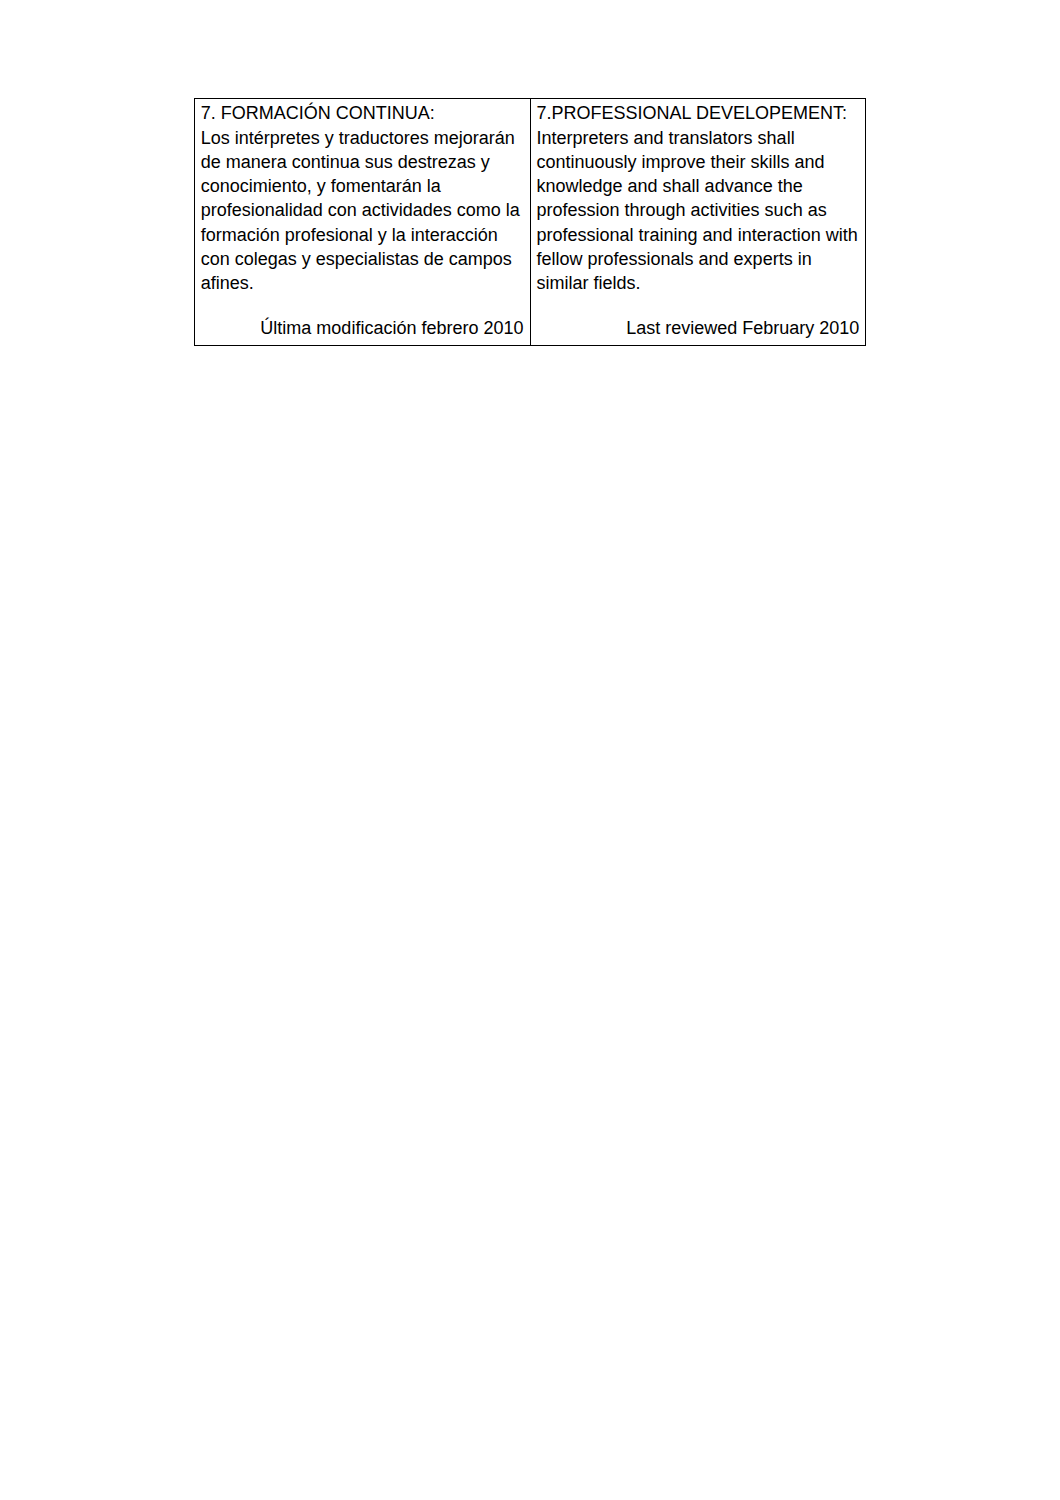| 7. FORMACIÓN CONTINUA: Los intérpretes y traductores mejorarán de manera continua sus destrezas y conocimiento, y fomentarán la profesionalidad con actividades como la formación profesional y la interacción con colegas y especialistas de campos afines. Última modificación febrero 2010 | 7.PROFESSIONAL DEVELOPEMENT: Interpreters and translators shall continuously improve their skills and knowledge and shall advance the profession through activities such as professional training and interaction with fellow professionals and experts in similar fields. Last reviewed February 2010 |